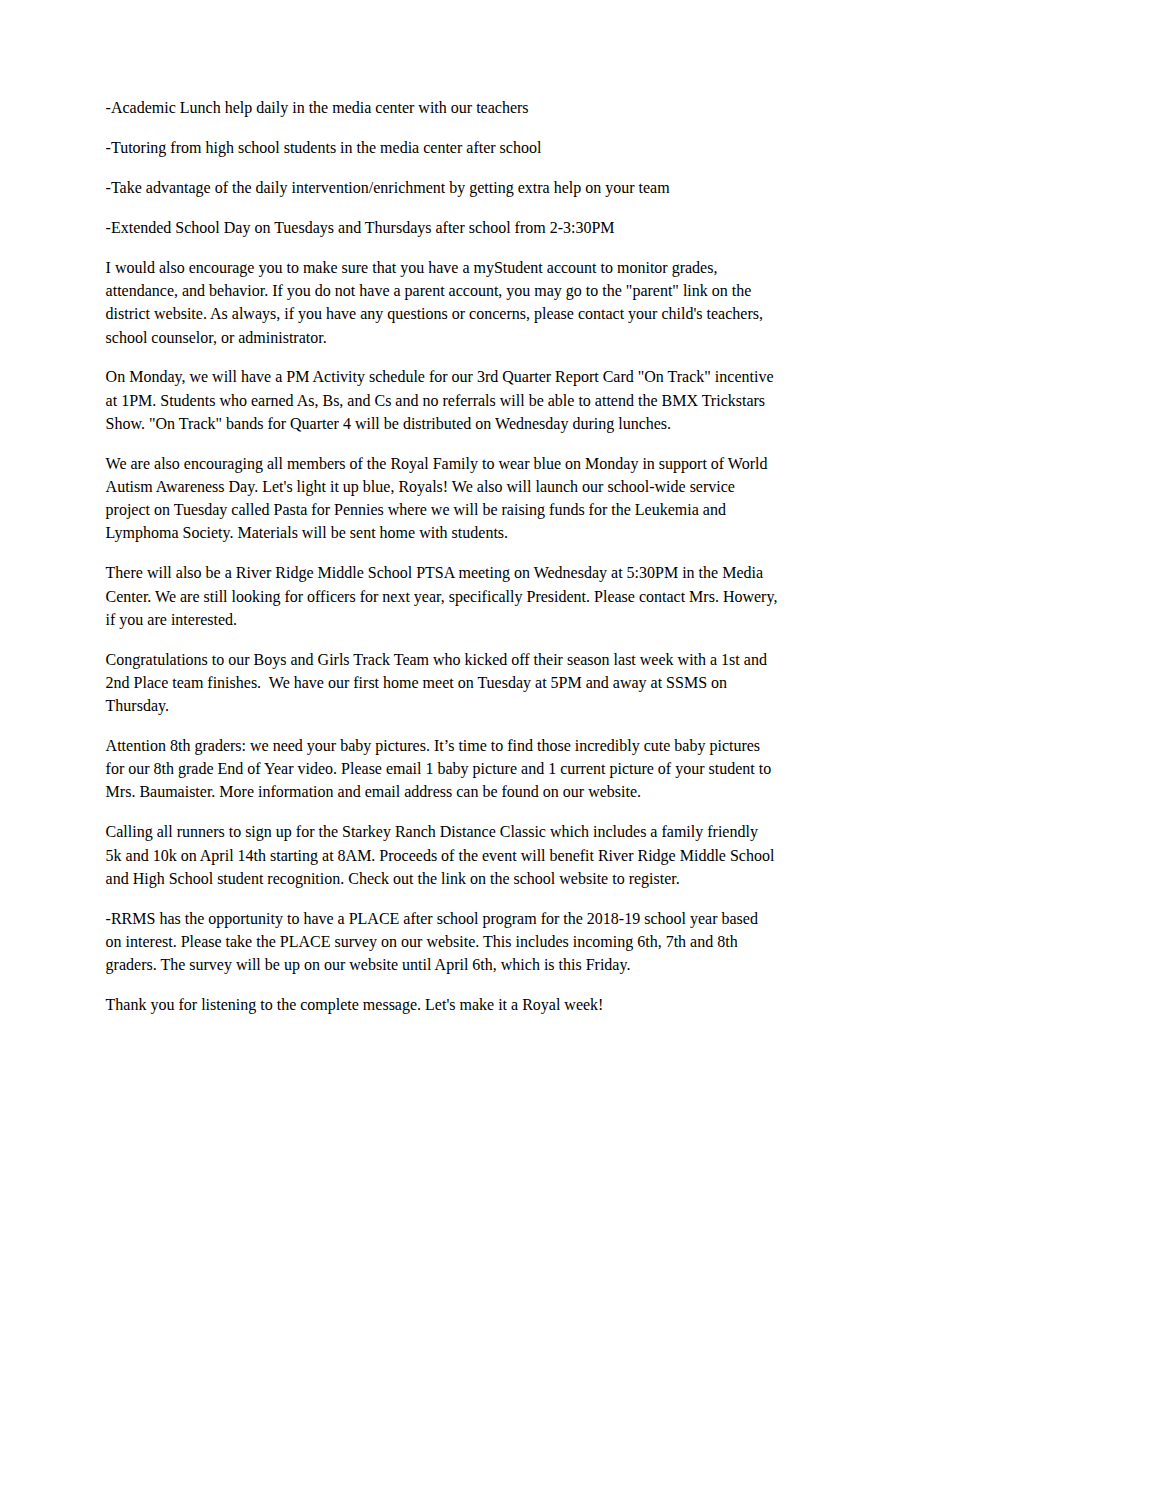-Academic Lunch help daily in the media center with our teachers
-Tutoring from high school students in the media center after school
-Take advantage of the daily intervention/enrichment by getting extra help on your team
-Extended School Day on Tuesdays and Thursdays after school from 2-3:30PM
I would also encourage you to make sure that you have a myStudent account to monitor grades, attendance, and behavior. If you do not have a parent account, you may go to the "parent" link on the district website. As always, if you have any questions or concerns, please contact your child's teachers, school counselor, or administrator.
On Monday, we will have a PM Activity schedule for our 3rd Quarter Report Card "On Track" incentive at 1PM. Students who earned As, Bs, and Cs and no referrals will be able to attend the BMX Trickstars Show. "On Track" bands for Quarter 4 will be distributed on Wednesday during lunches.
We are also encouraging all members of the Royal Family to wear blue on Monday in support of World Autism Awareness Day. Let's light it up blue, Royals! We also will launch our school-wide service project on Tuesday called Pasta for Pennies where we will be raising funds for the Leukemia and Lymphoma Society. Materials will be sent home with students.
There will also be a River Ridge Middle School PTSA meeting on Wednesday at 5:30PM in the Media Center. We are still looking for officers for next year, specifically President. Please contact Mrs. Howery, if you are interested.
Congratulations to our Boys and Girls Track Team who kicked off their season last week with a 1st and 2nd Place team finishes. We have our first home meet on Tuesday at 5PM and away at SSMS on Thursday.
Attention 8th graders: we need your baby pictures. It’s time to find those incredibly cute baby pictures for our 8th grade End of Year video. Please email 1 baby picture and 1 current picture of your student to Mrs. Baumaister. More information and email address can be found on our website.
Calling all runners to sign up for the Starkey Ranch Distance Classic which includes a family friendly 5k and 10k on April 14th starting at 8AM. Proceeds of the event will benefit River Ridge Middle School and High School student recognition. Check out the link on the school website to register.
-RRMS has the opportunity to have a PLACE after school program for the 2018-19 school year based on interest. Please take the PLACE survey on our website. This includes incoming 6th, 7th and 8th graders. The survey will be up on our website until April 6th, which is this Friday.
Thank you for listening to the complete message. Let's make it a Royal week!